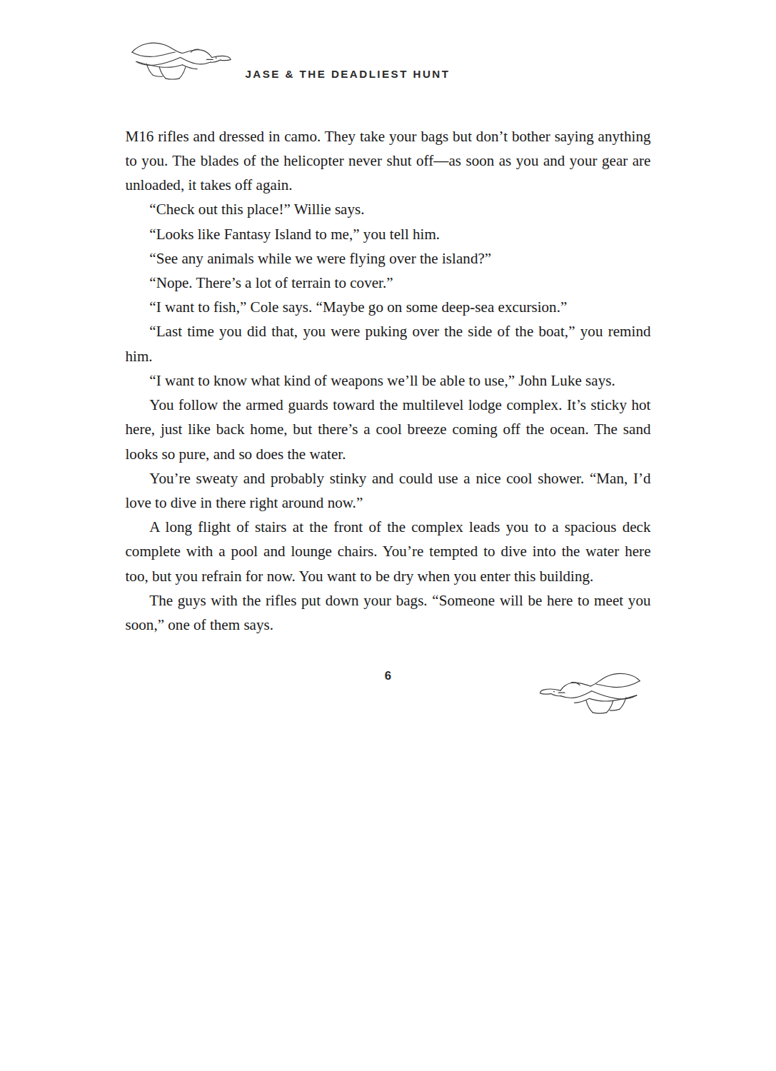Jase & the Deadliest Hunt
M16 rifles and dressed in camo. They take your bags but don’t bother saying anything to you. The blades of the helicopter never shut off—as soon as you and your gear are unloaded, it takes off again.
“Check out this place!” Willie says.
“Looks like Fantasy Island to me,” you tell him.
“See any animals while we were flying over the island?”
“Nope. There’s a lot of terrain to cover.”
“I want to fish,” Cole says. “Maybe go on some deep-sea excursion.”
“Last time you did that, you were puking over the side of the boat,” you remind him.
“I want to know what kind of weapons we’ll be able to use,” John Luke says.
You follow the armed guards toward the multilevel lodge complex. It’s sticky hot here, just like back home, but there’s a cool breeze coming off the ocean. The sand looks so pure, and so does the water.
You’re sweaty and probably stinky and could use a nice cool shower. “Man, I’d love to dive in there right around now.”
A long flight of stairs at the front of the complex leads you to a spacious deck complete with a pool and lounge chairs. You’re tempted to dive into the water here too, but you refrain for now. You want to be dry when you enter this building.
The guys with the rifles put down your bags. “Someone will be here to meet you soon,” one of them says.
6